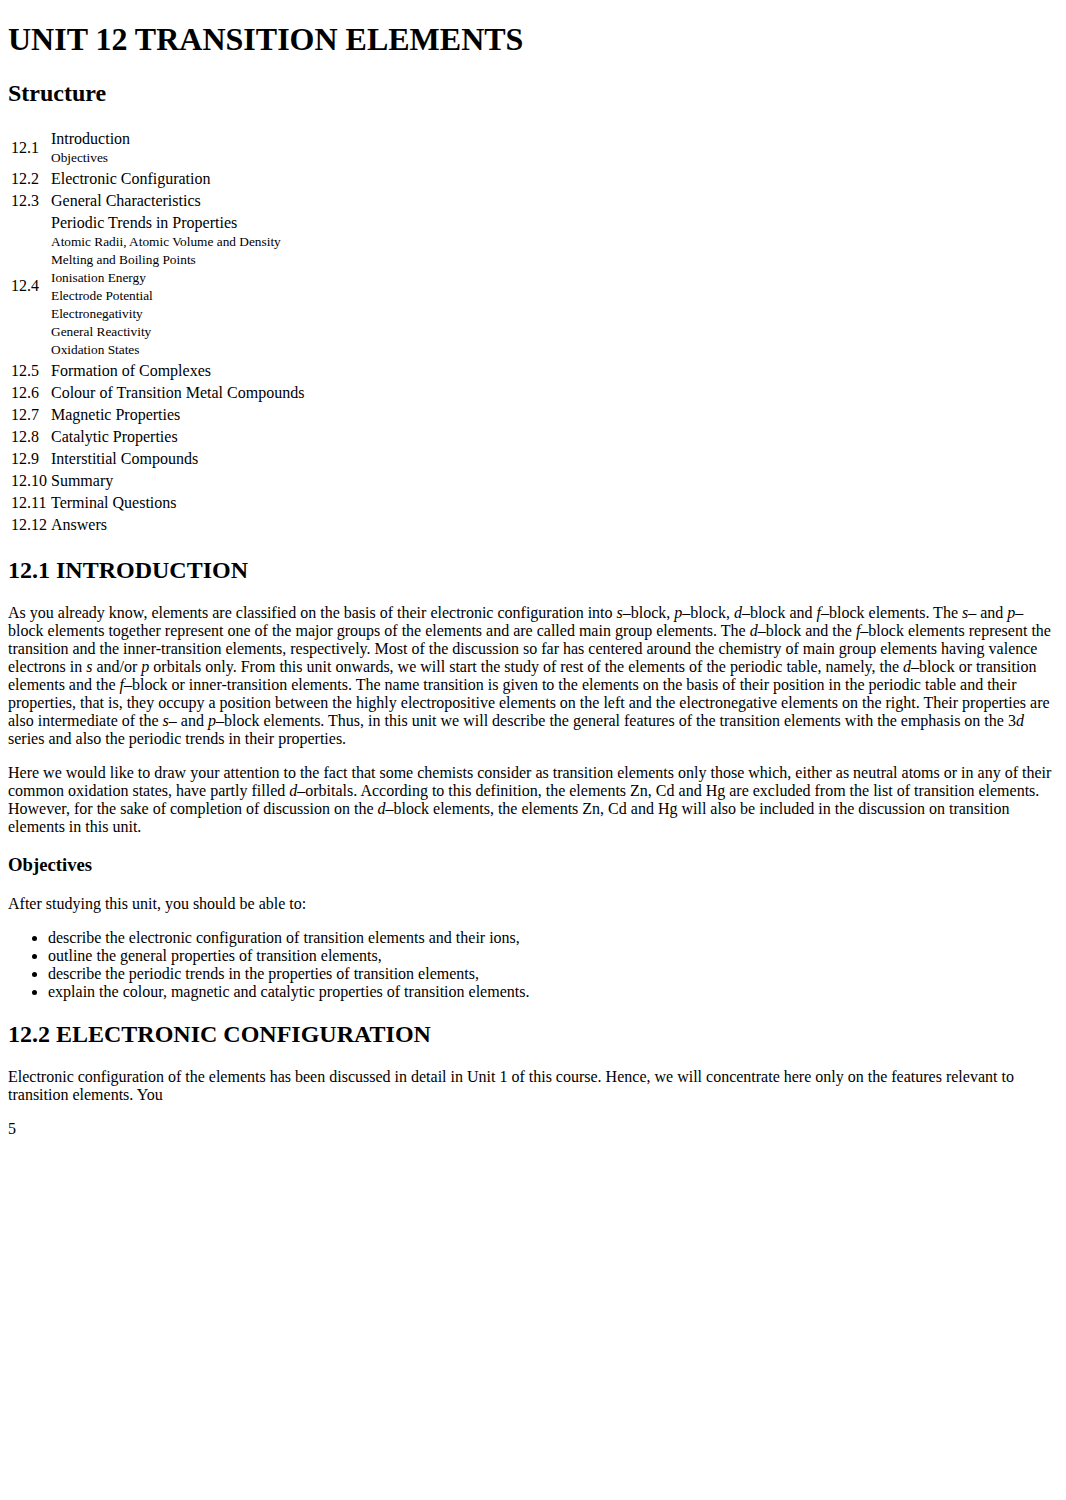UNIT 12 TRANSITION ELEMENTS
Structure
| 12.1 | Introduction Objectives |
| 12.2 | Electronic Configuration |
| 12.3 | General Characteristics |
| 12.4 | Periodic Trends in Properties Atomic Radii, Atomic Volume and Density Melting and Boiling Points Ionisation Energy Electrode Potential Electronegativity General Reactivity Oxidation States |
| 12.5 | Formation of Complexes |
| 12.6 | Colour of Transition Metal Compounds |
| 12.7 | Magnetic Properties |
| 12.8 | Catalytic Properties |
| 12.9 | Interstitial Compounds |
| 12.10 | Summary |
| 12.11 | Terminal Questions |
| 12.12 | Answers |
12.1 INTRODUCTION
As you already know, elements are classified on the basis of their electronic configuration into s–block, p–block, d–block and f–block elements. The s– and p–block elements together represent one of the major groups of the elements and are called main group elements. The d–block and the f–block elements represent the transition and the inner-transition elements, respectively. Most of the discussion so far has centered around the chemistry of main group elements having valence electrons in s and/or p orbitals only. From this unit onwards, we will start the study of rest of the elements of the periodic table, namely, the d–block or transition elements and the f–block or inner-transition elements. The name transition is given to the elements on the basis of their position in the periodic table and their properties, that is, they occupy a position between the highly electropositive elements on the left and the electronegative elements on the right. Their properties are also intermediate of the s– and p–block elements. Thus, in this unit we will describe the general features of the transition elements with the emphasis on the 3d series and also the periodic trends in their properties.
Here we would like to draw your attention to the fact that some chemists consider as transition elements only those which, either as neutral atoms or in any of their common oxidation states, have partly filled d–orbitals. According to this definition, the elements Zn, Cd and Hg are excluded from the list of transition elements. However, for the sake of completion of discussion on the d–block elements, the elements Zn, Cd and Hg will also be included in the discussion on transition elements in this unit.
Objectives
After studying this unit, you should be able to:
describe the electronic configuration of transition elements and their ions,
outline the general properties of transition elements,
describe the periodic trends in the properties of transition elements,
explain the colour, magnetic and catalytic properties of transition elements.
12.2 ELECTRONIC CONFIGURATION
Electronic configuration of the elements has been discussed in detail in Unit 1 of this course. Hence, we will concentrate here only on the features relevant to transition elements. You
5